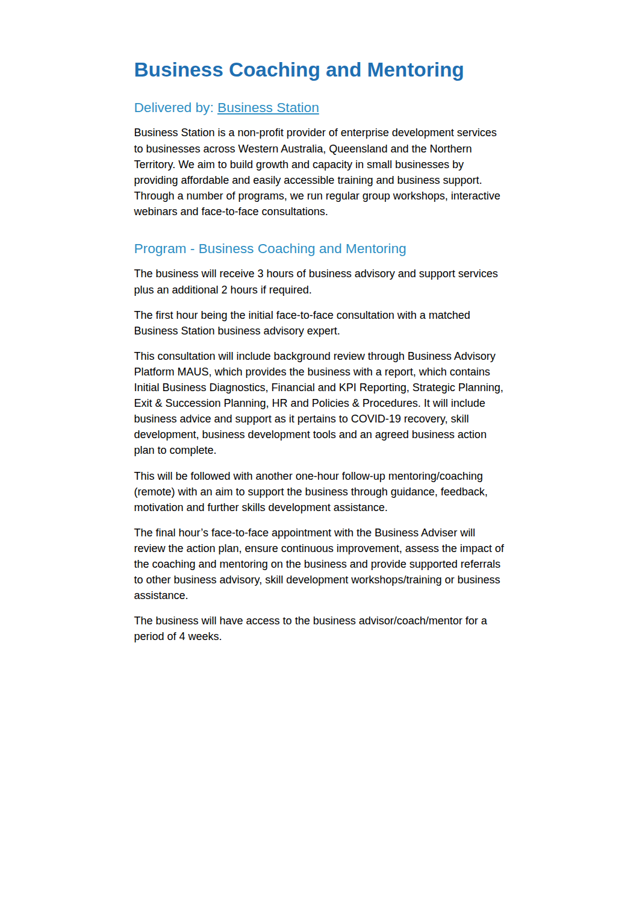Business Coaching and Mentoring
Delivered by: Business Station
Business Station is a non-profit provider of enterprise development services to businesses across Western Australia, Queensland and the Northern Territory. We aim to build growth and capacity in small businesses by providing affordable and easily accessible training and business support. Through a number of programs, we run regular group workshops, interactive webinars and face-to-face consultations.
Program - Business Coaching and Mentoring
The business will receive 3 hours of business advisory and support services plus an additional 2 hours if required.
The first hour being the initial face-to-face consultation with a matched Business Station business advisory expert.
This consultation will include background review through Business Advisory Platform MAUS, which provides the business with a report, which contains Initial Business Diagnostics, Financial and KPI Reporting, Strategic Planning, Exit & Succession Planning, HR and Policies & Procedures. It will include business advice and support as it pertains to COVID-19 recovery, skill development, business development tools and an agreed business action plan to complete.
This will be followed with another one-hour follow-up mentoring/coaching (remote) with an aim to support the business through guidance, feedback, motivation and further skills development assistance.
The final hour’s face-to-face appointment with the Business Adviser will review the action plan, ensure continuous improvement, assess the impact of the coaching and mentoring on the business and provide supported referrals to other business advisory, skill development workshops/training or business assistance.
The business will have access to the business advisor/coach/mentor for a period of 4 weeks.